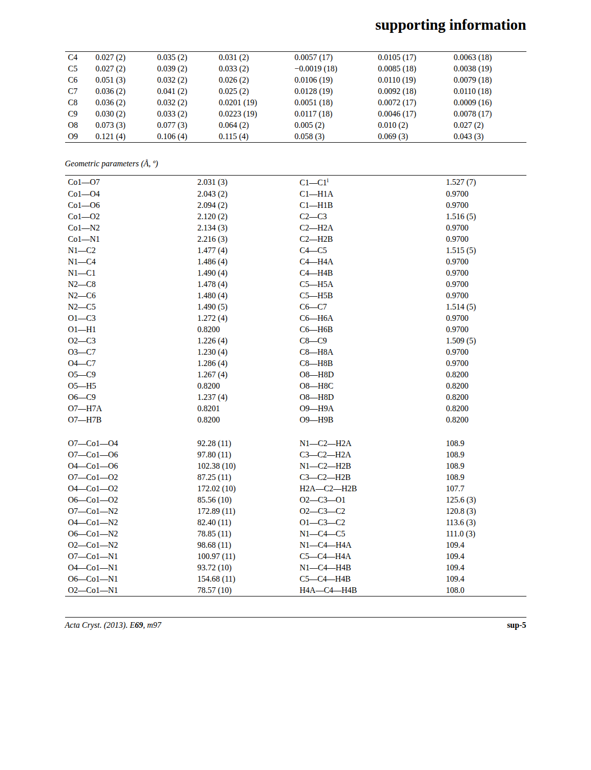supporting information
| C4 | 0.027 (2) | 0.035 (2) | 0.031 (2) | 0.0057 (17) | 0.0105 (17) | 0.0063 (18) |
| C5 | 0.027 (2) | 0.039 (2) | 0.033 (2) | −0.0019 (18) | 0.0085 (18) | 0.0038 (19) |
| C6 | 0.051 (3) | 0.032 (2) | 0.026 (2) | 0.0106 (19) | 0.0110 (19) | 0.0079 (18) |
| C7 | 0.036 (2) | 0.041 (2) | 0.025 (2) | 0.0128 (19) | 0.0092 (18) | 0.0110 (18) |
| C8 | 0.036 (2) | 0.032 (2) | 0.0201 (19) | 0.0051 (18) | 0.0072 (17) | 0.0009 (16) |
| C9 | 0.030 (2) | 0.033 (2) | 0.0223 (19) | 0.0117 (18) | 0.0046 (17) | 0.0078 (17) |
| O8 | 0.073 (3) | 0.077 (3) | 0.064 (2) | 0.005 (2) | 0.010 (2) | 0.027 (2) |
| O9 | 0.121 (4) | 0.106 (4) | 0.115 (4) | 0.058 (3) | 0.069 (3) | 0.043 (3) |
Geometric parameters (Å, º)
| Co1—O7 | 2.031 (3) | C1—C1 i | 1.527 (7) |
| Co1—O4 | 2.043 (2) | C1—H1A | 0.9700 |
| Co1—O6 | 2.094 (2) | C1—H1B | 0.9700 |
| Co1—O2 | 2.120 (2) | C2—C3 | 1.516 (5) |
| Co1—N2 | 2.134 (3) | C2—H2A | 0.9700 |
| Co1—N1 | 2.216 (3) | C2—H2B | 0.9700 |
| N1—C2 | 1.477 (4) | C4—C5 | 1.515 (5) |
| N1—C4 | 1.486 (4) | C4—H4A | 0.9700 |
| N1—C1 | 1.490 (4) | C4—H4B | 0.9700 |
| N2—C8 | 1.478 (4) | C5—H5A | 0.9700 |
| N2—C6 | 1.480 (4) | C5—H5B | 0.9700 |
| N2—C5 | 1.490 (5) | C6—C7 | 1.514 (5) |
| O1—C3 | 1.272 (4) | C6—H6A | 0.9700 |
| O1—H1 | 0.8200 | C6—H6B | 0.9700 |
| O2—C3 | 1.226 (4) | C8—C9 | 1.509 (5) |
| O3—C7 | 1.230 (4) | C8—H8A | 0.9700 |
| O4—C7 | 1.286 (4) | C8—H8B | 0.9700 |
| O5—C9 | 1.267 (4) | O8—H8D | 0.8200 |
| O5—H5 | 0.8200 | O8—H8C | 0.8200 |
| O6—C9 | 1.237 (4) | O8—H8D | 0.8200 |
| O7—H7A | 0.8201 | O9—H9A | 0.8200 |
| O7—H7B | 0.8200 | O9—H9B | 0.8200 |
| O7—Co1—O4 | 92.28 (11) | N1—C2—H2A | 108.9 |
| O7—Co1—O6 | 97.80 (11) | C3—C2—H2A | 108.9 |
| O4—Co1—O6 | 102.38 (10) | N1—C2—H2B | 108.9 |
| O7—Co1—O2 | 87.25 (11) | C3—C2—H2B | 108.9 |
| O4—Co1—O2 | 172.02 (10) | H2A—C2—H2B | 107.7 |
| O6—Co1—O2 | 85.56 (10) | O2—C3—O1 | 125.6 (3) |
| O7—Co1—N2 | 172.89 (11) | O2—C3—C2 | 120.8 (3) |
| O4—Co1—N2 | 82.40 (11) | O1—C3—C2 | 113.6 (3) |
| O6—Co1—N2 | 78.85 (11) | N1—C4—C5 | 111.0 (3) |
| O2—Co1—N2 | 98.68 (11) | N1—C4—H4A | 109.4 |
| O7—Co1—N1 | 100.97 (11) | C5—C4—H4A | 109.4 |
| O4—Co1—N1 | 93.72 (10) | N1—C4—H4B | 109.4 |
| O6—Co1—N1 | 154.68 (11) | C5—C4—H4B | 109.4 |
| O2—Co1—N1 | 78.57 (10) | H4A—C4—H4B | 108.0 |
Acta Cryst. (2013). E69, m97
sup-5